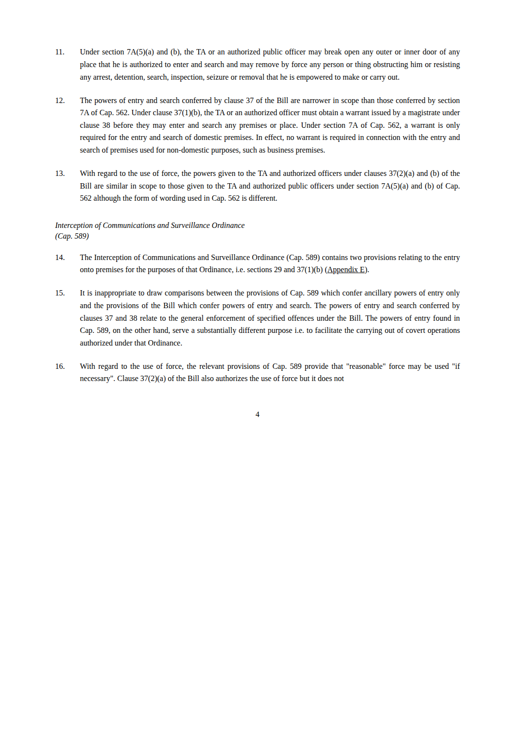11.
Under section 7A(5)(a) and (b), the TA or an authorized public officer may break open any outer or inner door of any place that he is authorized to enter and search and may remove by force any person or thing obstructing him or resisting any arrest, detention, search, inspection, seizure or removal that he is empowered to make or carry out.
12.
The powers of entry and search conferred by clause 37 of the Bill are narrower in scope than those conferred by section 7A of Cap. 562. Under clause 37(1)(b), the TA or an authorized officer must obtain a warrant issued by a magistrate under clause 38 before they may enter and search any premises or place. Under section 7A of Cap. 562, a warrant is only required for the entry and search of domestic premises. In effect, no warrant is required in connection with the entry and search of premises used for non-domestic purposes, such as business premises.
13.
With regard to the use of force, the powers given to the TA and authorized officers under clauses 37(2)(a) and (b) of the Bill are similar in scope to those given to the TA and authorized public officers under section 7A(5)(a) and (b) of Cap. 562 although the form of wording used in Cap. 562 is different.
Interception of Communications and Surveillance Ordinance
(Cap. 589)
14.
The Interception of Communications and Surveillance Ordinance (Cap. 589) contains two provisions relating to the entry onto premises for the purposes of that Ordinance, i.e. sections 29 and 37(1)(b) (Appendix E).
15.
It is inappropriate to draw comparisons between the provisions of Cap. 589 which confer ancillary powers of entry only and the provisions of the Bill which confer powers of entry and search. The powers of entry and search conferred by clauses 37 and 38 relate to the general enforcement of specified offences under the Bill. The powers of entry found in Cap. 589, on the other hand, serve a substantially different purpose i.e. to facilitate the carrying out of covert operations authorized under that Ordinance.
16.
With regard to the use of force, the relevant provisions of Cap. 589 provide that "reasonable" force may be used "if necessary". Clause 37(2)(a) of the Bill also authorizes the use of force but it does not
4